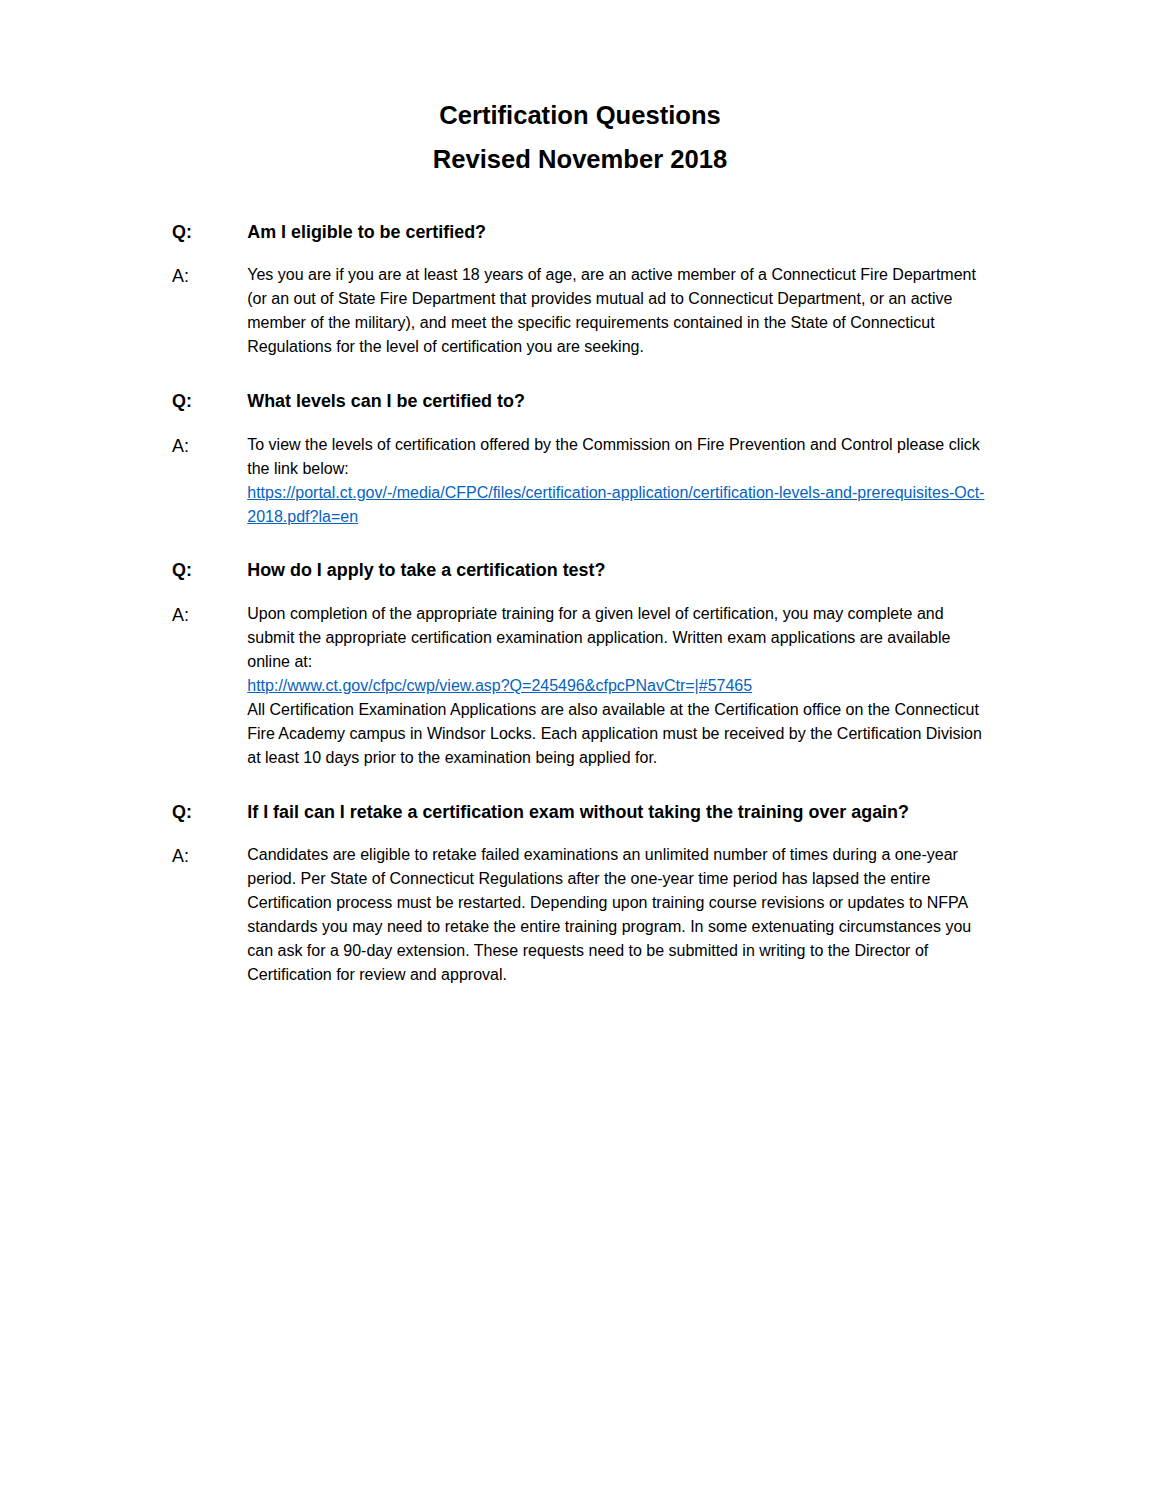Certification Questions
Revised November 2018
Q:
Am I eligible to be certified?
A:
Yes you are if you are at least 18 years of age, are an active member of a Connecticut Fire Department (or an out of State Fire Department that provides mutual ad to Connecticut Department, or an active member of the military), and meet the specific requirements contained in the State of Connecticut Regulations for the level of certification you are seeking.
Q:
What levels can I be certified to?
A:
To view the levels of certification offered by the Commission on Fire Prevention and Control please click the link below:
https://portal.ct.gov/-/media/CFPC/files/certification-application/certification-levels-and-prerequisites-Oct-2018.pdf?la=en
Q:
How do I apply to take a certification test?
A:
Upon completion of the appropriate training for a given level of certification, you may complete and submit the appropriate certification examination application. Written exam applications are available online at:
http://www.ct.gov/cfpc/cwp/view.asp?Q=245496&cfpcPNavCtr=|#57465
All Certification Examination Applications are also available at the Certification office on the Connecticut Fire Academy campus in Windsor Locks. Each application must be received by the Certification Division at least 10 days prior to the examination being applied for.
Q:
If I fail can I retake a certification exam without taking the training over again?
A:
Candidates are eligible to retake failed examinations an unlimited number of times during a one-year period. Per State of Connecticut Regulations after the one-year time period has lapsed the entire Certification process must be restarted. Depending upon training course revisions or updates to NFPA standards you may need to retake the entire training program. In some extenuating circumstances you can ask for a 90-day extension. These requests need to be submitted in writing to the Director of Certification for review and approval.